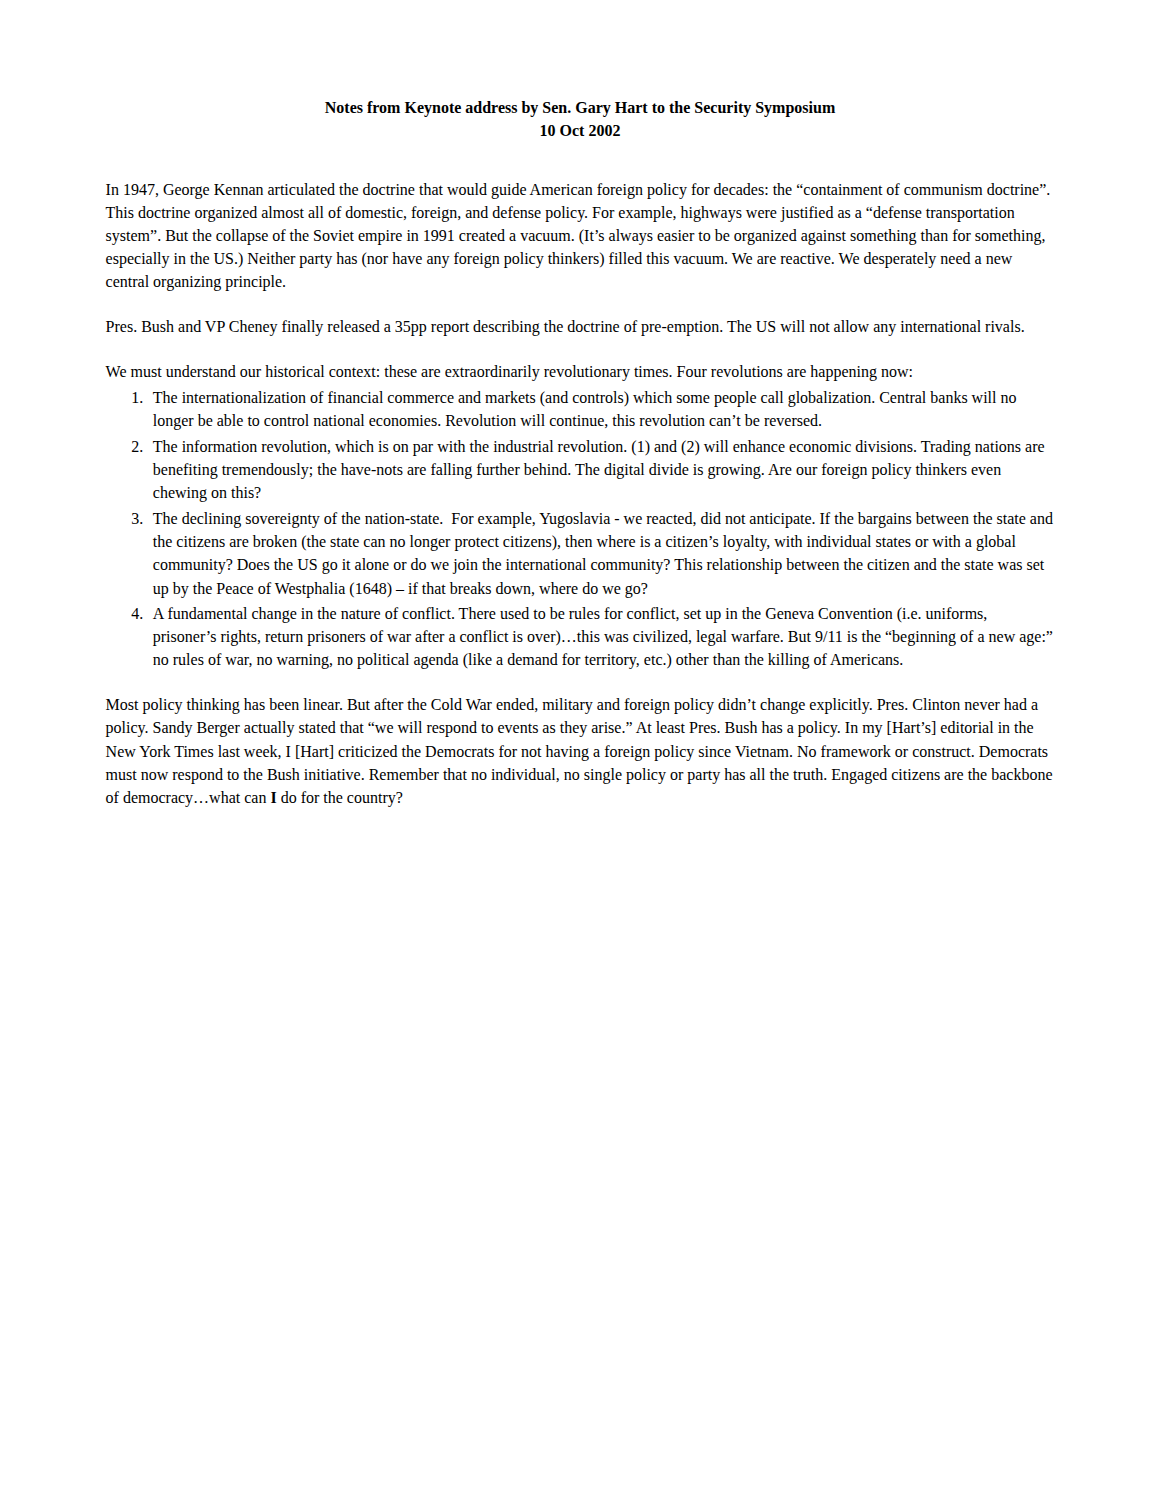Notes from Keynote address by Sen. Gary Hart to the Security Symposium 10 Oct 2002
In 1947, George Kennan articulated the doctrine that would guide American foreign policy for decades: the “containment of communism doctrine”. This doctrine organized almost all of domestic, foreign, and defense policy. For example, highways were justified as a “defense transportation system”. But the collapse of the Soviet empire in 1991 created a vacuum. (It’s always easier to be organized against something than for something, especially in the US.) Neither party has (nor have any foreign policy thinkers) filled this vacuum. We are reactive. We desperately need a new central organizing principle.
Pres. Bush and VP Cheney finally released a 35pp report describing the doctrine of pre-emption. The US will not allow any international rivals.
We must understand our historical context: these are extraordinarily revolutionary times. Four revolutions are happening now:
The internationalization of financial commerce and markets (and controls) which some people call globalization. Central banks will no longer be able to control national economies. Revolution will continue, this revolution can’t be reversed.
The information revolution, which is on par with the industrial revolution. (1) and (2) will enhance economic divisions. Trading nations are benefiting tremendously; the have-nots are falling further behind. The digital divide is growing. Are our foreign policy thinkers even chewing on this?
The declining sovereignty of the nation-state. For example, Yugoslavia - we reacted, did not anticipate. If the bargains between the state and the citizens are broken (the state can no longer protect citizens), then where is a citizen’s loyalty, with individual states or with a global community? Does the US go it alone or do we join the international community? This relationship between the citizen and the state was set up by the Peace of Westphalia (1648) – if that breaks down, where do we go?
A fundamental change in the nature of conflict. There used to be rules for conflict, set up in the Geneva Convention (i.e. uniforms, prisoner’s rights, return prisoners of war after a conflict is over)…this was civilized, legal warfare. But 9/11 is the “beginning of a new age:” no rules of war, no warning, no political agenda (like a demand for territory, etc.) other than the killing of Americans.
Most policy thinking has been linear. But after the Cold War ended, military and foreign policy didn’t change explicitly. Pres. Clinton never had a policy. Sandy Berger actually stated that “we will respond to events as they arise.” At least Pres. Bush has a policy. In my [Hart’s] editorial in the New York Times last week, I [Hart] criticized the Democrats for not having a foreign policy since Vietnam. No framework or construct. Democrats must now respond to the Bush initiative. Remember that no individual, no single policy or party has all the truth. Engaged citizens are the backbone of democracy…what can I do for the country?